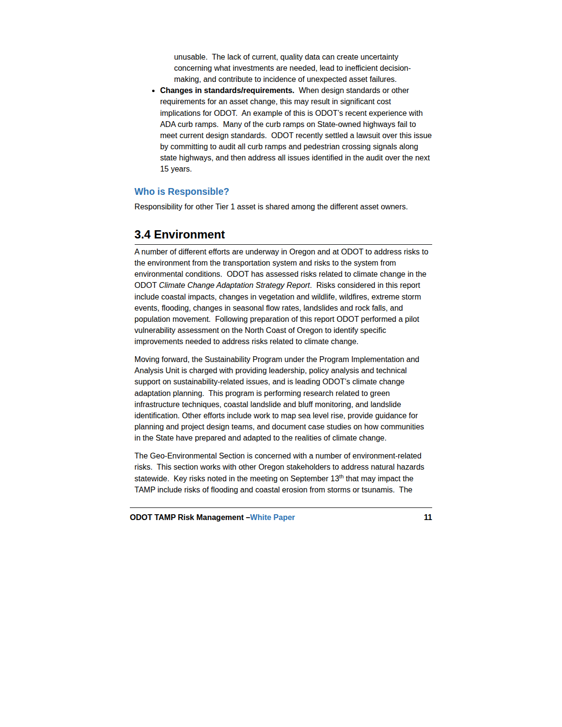unusable. The lack of current, quality data can create uncertainty concerning what investments are needed, lead to inefficient decision-making, and contribute to incidence of unexpected asset failures.
Changes in standards/requirements. When design standards or other requirements for an asset change, this may result in significant cost implications for ODOT. An example of this is ODOT’s recent experience with ADA curb ramps. Many of the curb ramps on State-owned highways fail to meet current design standards. ODOT recently settled a lawsuit over this issue by committing to audit all curb ramps and pedestrian crossing signals along state highways, and then address all issues identified in the audit over the next 15 years.
Who is Responsible?
Responsibility for other Tier 1 asset is shared among the different asset owners.
3.4 Environment
A number of different efforts are underway in Oregon and at ODOT to address risks to the environment from the transportation system and risks to the system from environmental conditions. ODOT has assessed risks related to climate change in the ODOT Climate Change Adaptation Strategy Report. Risks considered in this report include coastal impacts, changes in vegetation and wildlife, wildfires, extreme storm events, flooding, changes in seasonal flow rates, landslides and rock falls, and population movement. Following preparation of this report ODOT performed a pilot vulnerability assessment on the North Coast of Oregon to identify specific improvements needed to address risks related to climate change.
Moving forward, the Sustainability Program under the Program Implementation and Analysis Unit is charged with providing leadership, policy analysis and technical support on sustainability-related issues, and is leading ODOT’s climate change adaptation planning. This program is performing research related to green infrastructure techniques, coastal landslide and bluff monitoring, and landslide identification. Other efforts include work to map sea level rise, provide guidance for planning and project design teams, and document case studies on how communities in the State have prepared and adapted to the realities of climate change.
The Geo-Environmental Section is concerned with a number of environment-related risks. This section works with other Oregon stakeholders to address natural hazards statewide. Key risks noted in the meeting on September 13th that may impact the TAMP include risks of flooding and coastal erosion from storms or tsunamis. The
ODOT TAMP Risk Management –White Paper 11